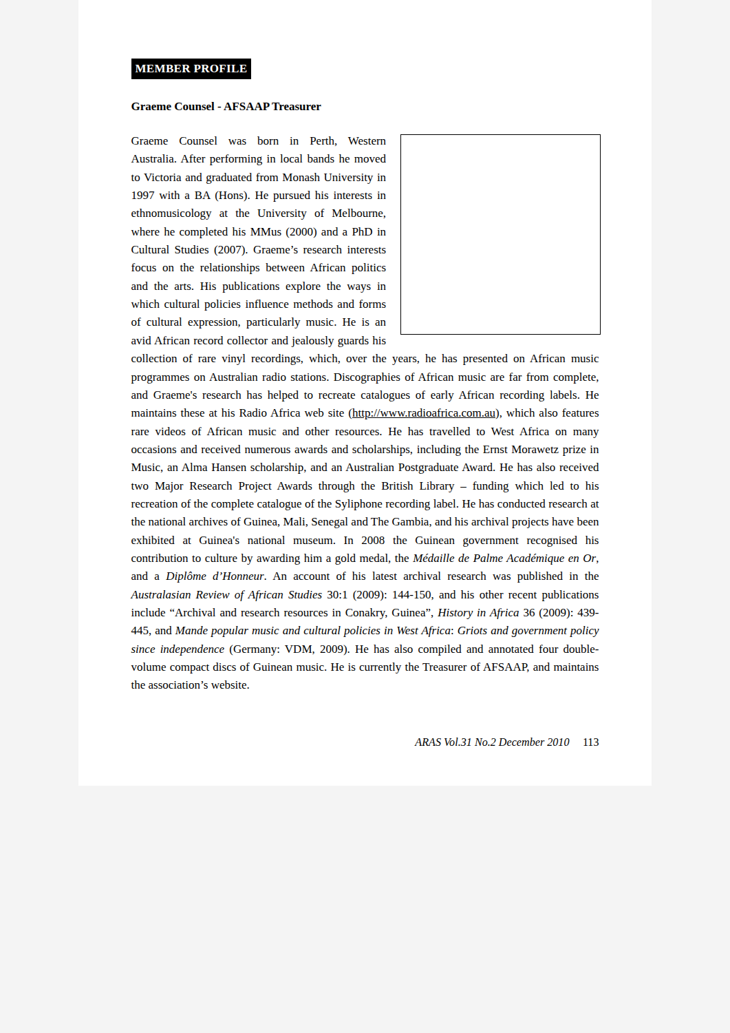MEMBER PROFILE
Graeme Counsel - AFSAAP Treasurer
Graeme Counsel was born in Perth, Western Australia. After performing in local bands he moved to Victoria and graduated from Monash University in 1997 with a BA (Hons). He pursued his interests in ethnomusicology at the University of Melbourne, where he completed his MMus (2000) and a PhD in Cultural Studies (2007). Graeme’s research interests focus on the relationships between African politics and the arts. His publications explore the ways in which cultural policies influence methods and forms of cultural expression, particularly music. He is an avid African record collector and jealously guards his collection of rare vinyl recordings, which, over the years, he has presented on African music programmes on Australian radio stations. Discographies of African music are far from complete, and Graeme's research has helped to recreate catalogues of early African recording labels. He maintains these at his Radio Africa web site (http://www.radioafrica.com.au), which also features rare videos of African music and other resources. He has travelled to West Africa on many occasions and received numerous awards and scholarships, including the Ernst Morawetz prize in Music, an Alma Hansen scholarship, and an Australian Postgraduate Award. He has also received two Major Research Project Awards through the British Library – funding which led to his recreation of the complete catalogue of the Syliphone recording label. He has conducted research at the national archives of Guinea, Mali, Senegal and The Gambia, and his archival projects have been exhibited at Guinea's national museum. In 2008 the Guinean government recognised his contribution to culture by awarding him a gold medal, the Médaille de Palme Académique en Or, and a Diplôme d’Honneur. An account of his latest archival research was published in the Australasian Review of African Studies 30:1 (2009): 144-150, and his other recent publications include “Archival and research resources in Conakry, Guinea”, History in Africa 36 (2009): 439- 445, and Mande popular music and cultural policies in West Africa: Griots and government policy since independence (Germany: VDM, 2009). He has also compiled and annotated four double-volume compact discs of Guinean music. He is currently the Treasurer of AFSAAP, and maintains the association’s website.
ARAS Vol.31 No.2 December 2010113